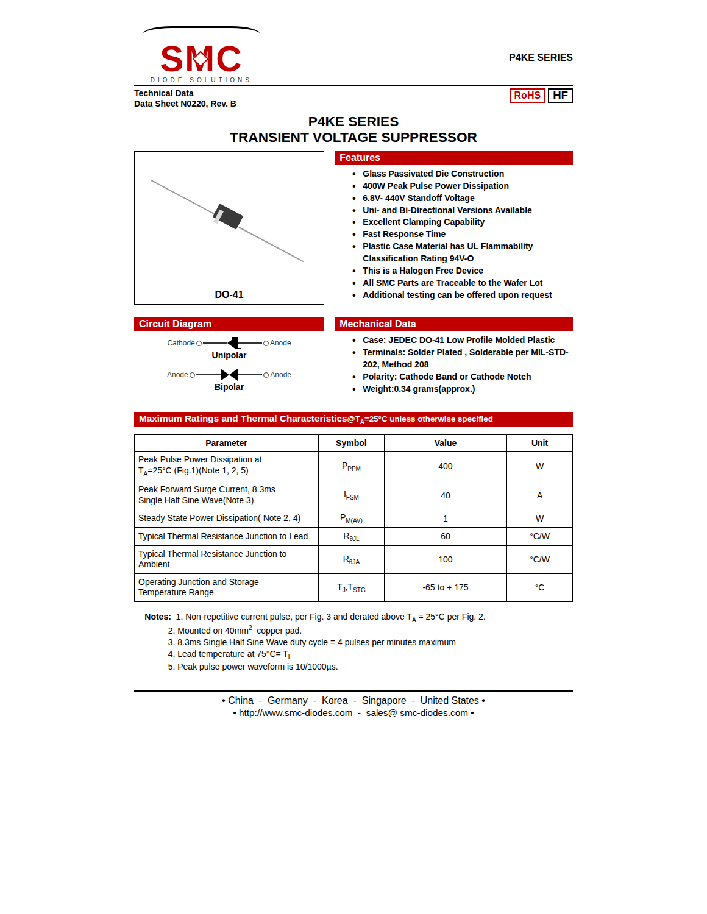SMC
DIODE SOLUTIONS
P4KE SERIES
Technical Data
Data Sheet N0220, Rev. B
RoHS
HF
P4KE SERIES
TRANSIENT VOLTAGE SUPPRESSOR
DO-41
Features
Glass Passivated Die Construction
400W Peak Pulse Power Dissipation
6.8V- 440V Standoff Voltage
Uni- and Bi-Directional Versions Available
Excellent Clamping Capability
Fast Response Time
Plastic Case Material has UL Flammability Classification Rating 94V-O
This is a Halogen Free Device
All SMC Parts are Traceable to the Wafer Lot
Additional testing can be offered upon request
Circuit Diagram
Cathode Anode
Unipolar
Anode Anode
Bipolar
Mechanical Data
Case: JEDEC DO-41 Low Profile Molded Plastic
Terminals: Solder Plated , Solderable per MIL-STD-202, Method 208
Polarity: Cathode Band or Cathode Notch
Weight:0.34 grams(approx.)
Maximum Ratings and Thermal Characteristics@TA=25°C unless otherwise specified
| Parameter | Symbol | Value | Unit |
| --- | --- | --- | --- |
| Peak Pulse Power Dissipation at T A =25°C (Fig.1)(Note 1, 2, 5) | P PPM | 400 | W |
| Peak Forward Surge Current, 8.3ms Single Half Sine Wave(Note 3) | I FSM | 40 | A |
| Steady State Power Dissipation( Note 2, 4) | P M(AV) | 1 | W |
| Typical Thermal Resistance Junction to Lead | R θJL | 60 | °C/W |
| Typical Thermal Resistance Junction to Ambient | R θJA | 100 | °C/W |
| Operating Junction and Storage Temperature Range | T J ,T STG | -65 to + 175 | °C |
Notes: 1. Non-repetitive current pulse, per Fig. 3 and derated above TA = 25°C per Fig. 2.
2. Mounted on 40mm2 copper pad.
3. 8.3ms Single Half Sine Wave duty cycle = 4 pulses per minutes maximum
4. Lead temperature at 75°C= TL
5. Peak pulse power waveform is 10/1000µs.
• China - Germany - Korea - Singapore - United States •
• http://www.smc-diodes.com - sales@ smc-diodes.com •